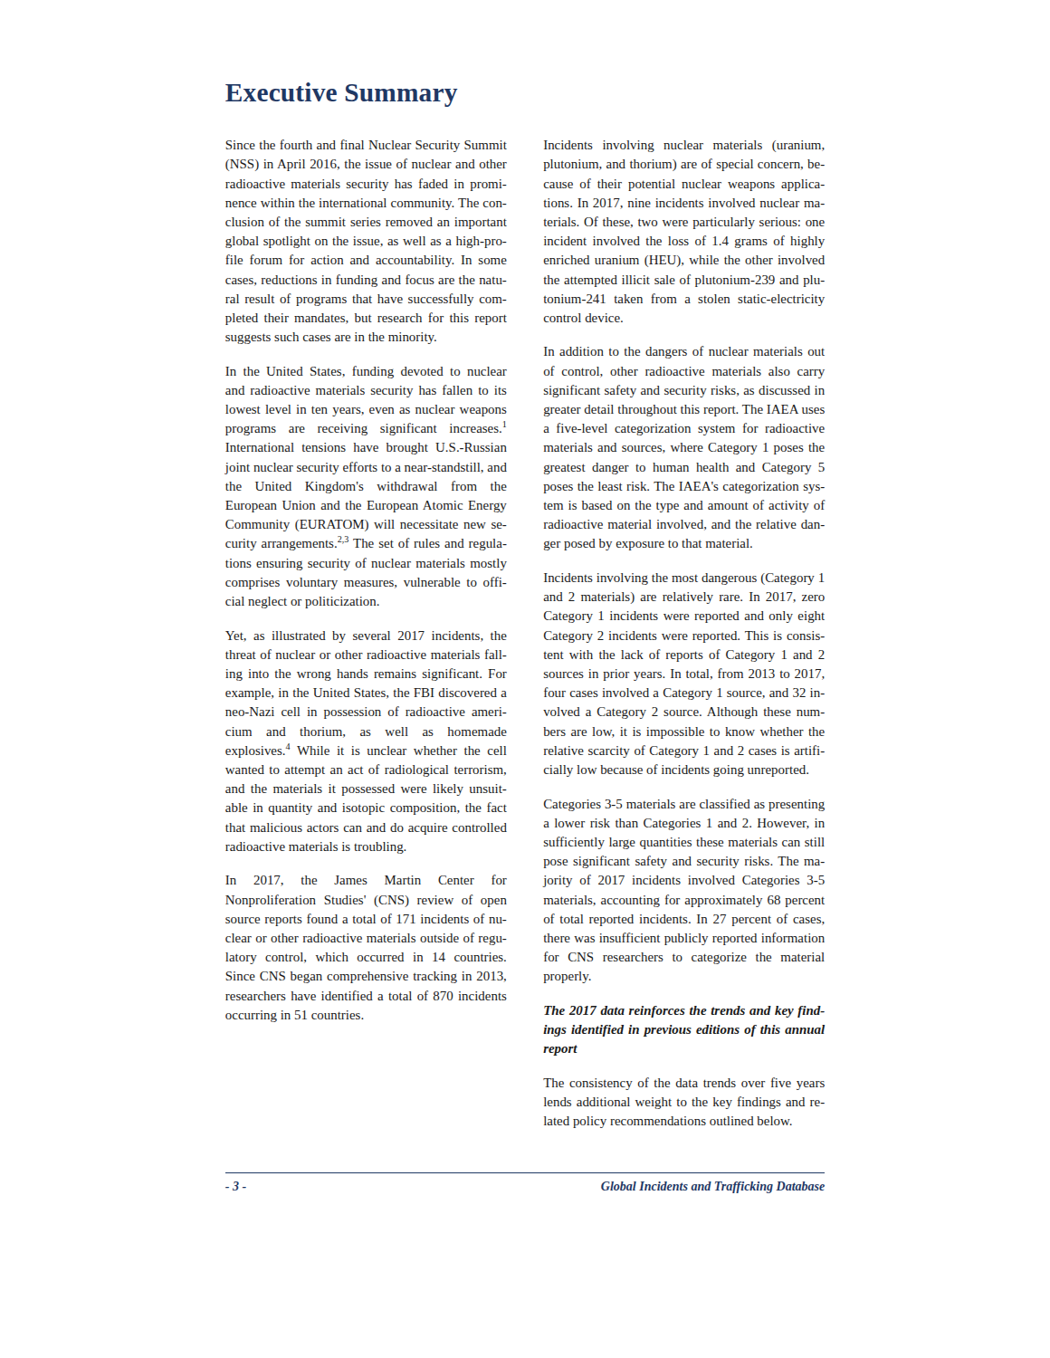Executive Summary
Since the fourth and final Nuclear Security Summit (NSS) in April 2016, the issue of nuclear and other radioactive materials security has faded in prominence within the international community. The conclusion of the summit series removed an important global spotlight on the issue, as well as a high-profile forum for action and accountability. In some cases, reductions in funding and focus are the natural result of programs that have successfully completed their mandates, but research for this report suggests such cases are in the minority.
In the United States, funding devoted to nuclear and radioactive materials security has fallen to its lowest level in ten years, even as nuclear weapons programs are receiving significant increases.1 International tensions have brought U.S.-Russian joint nuclear security efforts to a near-standstill, and the United Kingdom's withdrawal from the European Union and the European Atomic Energy Community (EURATOM) will necessitate new security arrangements.2,3 The set of rules and regulations ensuring security of nuclear materials mostly comprises voluntary measures, vulnerable to official neglect or politicization.
Yet, as illustrated by several 2017 incidents, the threat of nuclear or other radioactive materials falling into the wrong hands remains significant. For example, in the United States, the FBI discovered a neo-Nazi cell in possession of radioactive americium and thorium, as well as homemade explosives.4 While it is unclear whether the cell wanted to attempt an act of radiological terrorism, and the materials it possessed were likely unsuitable in quantity and isotopic composition, the fact that malicious actors can and do acquire controlled radioactive materials is troubling.
In 2017, the James Martin Center for Nonproliferation Studies' (CNS) review of open source reports found a total of 171 incidents of nuclear or other radioactive materials outside of regulatory control, which occurred in 14 countries. Since CNS began comprehensive tracking in 2013, researchers have identified a total of 870 incidents occurring in 51 countries.
Incidents involving nuclear materials (uranium, plutonium, and thorium) are of special concern, because of their potential nuclear weapons applications. In 2017, nine incidents involved nuclear materials. Of these, two were particularly serious: one incident involved the loss of 1.4 grams of highly enriched uranium (HEU), while the other involved the attempted illicit sale of plutonium-239 and plutonium-241 taken from a stolen static-electricity control device.
In addition to the dangers of nuclear materials out of control, other radioactive materials also carry significant safety and security risks, as discussed in greater detail throughout this report. The IAEA uses a five-level categorization system for radioactive materials and sources, where Category 1 poses the greatest danger to human health and Category 5 poses the least risk. The IAEA's categorization system is based on the type and amount of activity of radioactive material involved, and the relative danger posed by exposure to that material.
Incidents involving the most dangerous (Category 1 and 2 materials) are relatively rare. In 2017, zero Category 1 incidents were reported and only eight Category 2 incidents were reported. This is consistent with the lack of reports of Category 1 and 2 sources in prior years. In total, from 2013 to 2017, four cases involved a Category 1 source, and 32 involved a Category 2 source. Although these numbers are low, it is impossible to know whether the relative scarcity of Category 1 and 2 cases is artificially low because of incidents going unreported.
Categories 3-5 materials are classified as presenting a lower risk than Categories 1 and 2. However, in sufficiently large quantities these materials can still pose significant safety and security risks. The majority of 2017 incidents involved Categories 3-5 materials, accounting for approximately 68 percent of total reported incidents. In 27 percent of cases, there was insufficient publicly reported information for CNS researchers to categorize the material properly.
The 2017 data reinforces the trends and key findings identified in previous editions of this annual report
The consistency of the data trends over five years lends additional weight to the key findings and related policy recommendations outlined below.
- 3 - Global Incidents and Trafficking Database